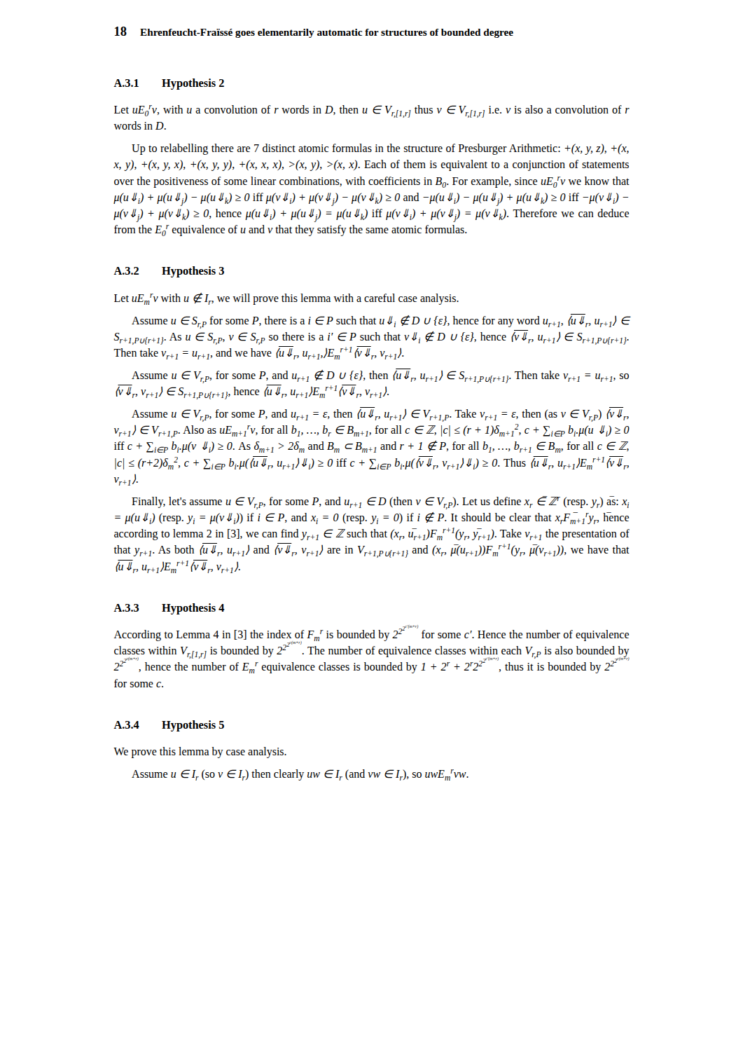18 Ehrenfeucht-Fraïssé goes elementarily automatic for structures of bounded degree
A.3.1 Hypothesis 2
Let uE0rv, with u a convolution of r words in D, then u ∈ Vr,[1,r] thus v ∈ Vr,[1,r] i.e. v is also a convolution of r words in D.
Up to relabelling there are 7 distinct atomic formulas in the structure of Presburger Arithmetic: +(x, y, z), +(x, x, y), +(x, y, x), +(x, y, y), +(x, x, x), >(x, y), >(x, x). Each of them is equivalent to a conjunction of statements over the positiveness of some linear combinations, with coefficients in B0. For example, since uE0rv we know that μ(u⇓i) + μ(u⇓j) − μ(u⇓k) ≥ 0 iff μ(v⇓i) + μ(v⇓j) − μ(v⇓k) ≥ 0 and −μ(u⇓i) − μ(u⇓j) + μ(u⇓k) ≥ 0 iff −μ(v⇓i) − μ(v⇓j) + μ(v⇓k) ≥ 0, hence μ(u⇓i) + μ(u⇓j) = μ(u⇓k) iff μ(v⇓i) + μ(v⇓j) = μ(v⇓k). Therefore we can deduce from the E0r equivalence of u and v that they satisfy the same atomic formulas.
A.3.2 Hypothesis 3
Let uEmrv with u ∉ Ir, we will prove this lemma with a careful case analysis.
Assume u ∈ Sr,P for some P, there is a i ∈ P such that u⇓i ∉ D ∪ {ε}, hence for any word ur+1, ⟨u⇓r, ur+1⟩ ∈ Sr+1,P∪{r+1}. As u ∈ Sr,P, v ∈ Sr,P so there is a i′ ∈ P such that v⇓i ∉ D ∪ {ε}, hence ⟨v⇓r, ur+1⟩ ∈ Sr+1,P∪{r+1}. Then take vr+1 = ur+1, and we have ⟨u⇓r, ur+1,⟩Emr+1⟨v⇓r, vr+1⟩.
Assume u ∈ Vr,P, for some P, and ur+1 ∉ D ∪ {ε}, then ⟨u⇓r, ur+1⟩ ∈ Sr+1,P∪{r+1}. Then take vr+1 = ur+1, so ⟨v⇓r, vr+1⟩ ∈ Sr+1,P∪{r+1}, hence ⟨u⇓r, ur+1⟩Emr+1⟨v⇓r, vr+1⟩.
Assume u ∈ Vr,P, for some P, and ur+1 = ε, then ⟨u⇓r, ur+1⟩ ∈ Vr+1,P. Take vr+1 = ε, then (as v ∈ Vr,P) ⟨v⇓r, vr+1⟩ ∈ Vr+1,P. Also as uEm+1rv, for all b1, …, br ∈ Bm+1, for all c ∈ ℤ, |c| ≤ (r + 1)δm+12, c + ∑i∈P bi.μ(u ⇓i) ≥ 0 iff c + ∑i∈P bi.μ(v ⇓i) ≥ 0. As δm+1 > 2δm and Bm ⊂ Bm+1 and r + 1 ∉ P, for all b1, …, br+1 ∈ Bm, for all c ∈ ℤ, |c| ≤ (r+2)δm2, c + ∑i∈P bi.μ(⟨u⇓r, ur+1⟩⇓i) ≥ 0 iff c + ∑i∈P bi.μ(⟨v⇓r, vr+1⟩⇓i) ≥ 0. Thus ⟨u⇓r, ur+1⟩Emr+1⟨v⇓r, vr+1⟩.
Finally, let's assume u ∈ Vr,P, for some P, and ur+1 ∈ D (then v ∈ Vr,P). Let us define xr ∈ ℤr (resp. yr) as: xi = μ(u⇓i) (resp. yi = μ(v⇓i)) if i ∈ P, and xi = 0 (resp. yi = 0) if i ∉ P. It should be clear that xrFm+1ryr, hence according to lemma 2 in [3], we can find yr+1 ∈ ℤ such that (xr, ur+1)Fmr+1(yr, yr+1). Take vr+1 the presentation of that yr+1. As both ⟨u⇓r, ur+1⟩ and ⟨v⇓r, vr+1⟩ are in Vr+1,P∪{r+1} and (xr, μ(ur+1))Fmr+1(yr, μ(vr+1)), we have that ⟨u⇓r, ur+1⟩Emr+1⟨v⇓r, vr+1⟩.
A.3.3 Hypothesis 4
According to Lemma 4 in [3] the index of Fmr is bounded by 222c′(m+r) for some c′. Hence the number of equivalence classes within Vr,[1,r] is bounded by 222c(m+r). The number of equivalence classes within each Vr,P is also bounded by 222c(m+r), hence the number of Emr equivalence classes is bounded by 1 + 2r + 2r222c′(m+r), thus it is bounded by 222c(m+r) for some c.
A.3.4 Hypothesis 5
We prove this lemma by case analysis.
Assume u ∈ Ir (so v ∈ Ir) then clearly uw ∈ Ir (and vw ∈ Ir), so uwEmrvw.